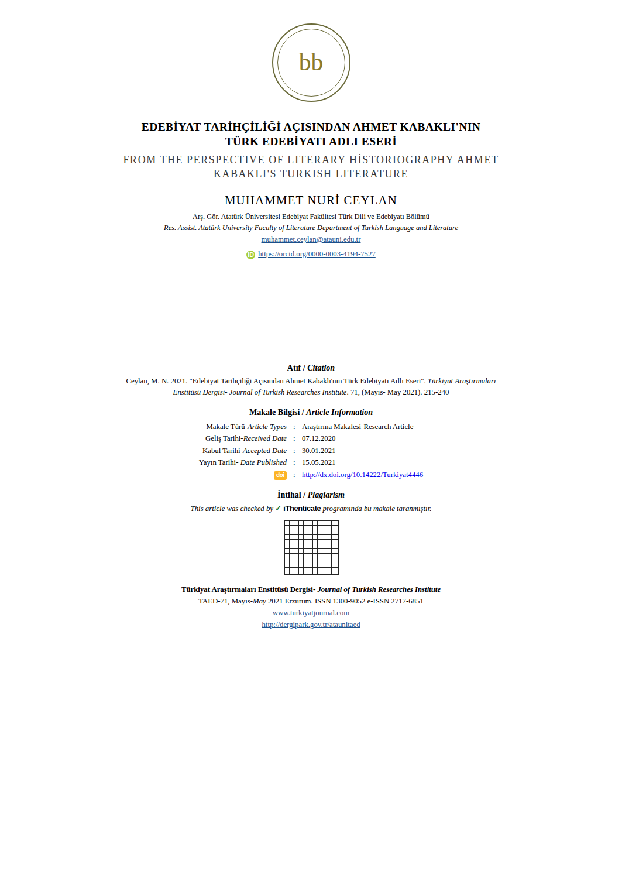bb
EDEBİYAT TARİHÇİLİĞİ AÇISINDAN AHMET KABAKLI'NIN
TÜRK EDEBİYATI ADLI ESERİ
FROM THE PERSPECTIVE OF LITERARY HİSTORIOGRAPHY AHMET
KABAKLI'S TURKISH LITERATURE
MUHAMMET NURİ CEYLAN
Arş. Gör. Atatürk Üniversitesi Edebiyat Fakültesi Türk Dili ve Edebiyatı Bölümü
Res. Assist. Atatürk University Faculty of Literature Department of Turkish Language and Literature
muhammet.ceylan@atauni.edu.tr
iD https://orcid.org/0000-0003-4194-7527
Atıf / Citation
Ceylan, M. N. 2021. "Edebiyat Tarihçiliği Açısından Ahmet Kabaklı'nın Türk Edebiyatı Adlı Eseri". Türkiyat Araştırmaları Enstitüsü Dergisi- Journal of Turkish Researches Institute. 71, (Mayıs- May 2021). 215-240
Makale Bilgisi / Article Information
| Makale Türü- Article Types | : | Araştırma Makalesi-Research Article |
| Geliş Tarihi- Received Date | : | 07.12.2020 |
| Kabul Tarihi- Accepted Date | : | 30.01.2021 |
| Yayın Tarihi- Date Published | : | 15.05.2021 |
| doi | : | http://dx.doi.org/10.14222/Turkiyat4446 |
İntihal / Plagiarism
This article was checked by ✓ iThenticate programında bu makale taranmıştır.
Türkiyat Araştırmaları Enstitüsü Dergisi- Journal of Turkish Researches Institute
TAED-71, Mayıs-May 2021 Erzurum. ISSN 1300-9052 e-ISSN 2717-6851
www.turkiyatjournal.com
http://dergipark.gov.tr/ataunitaed